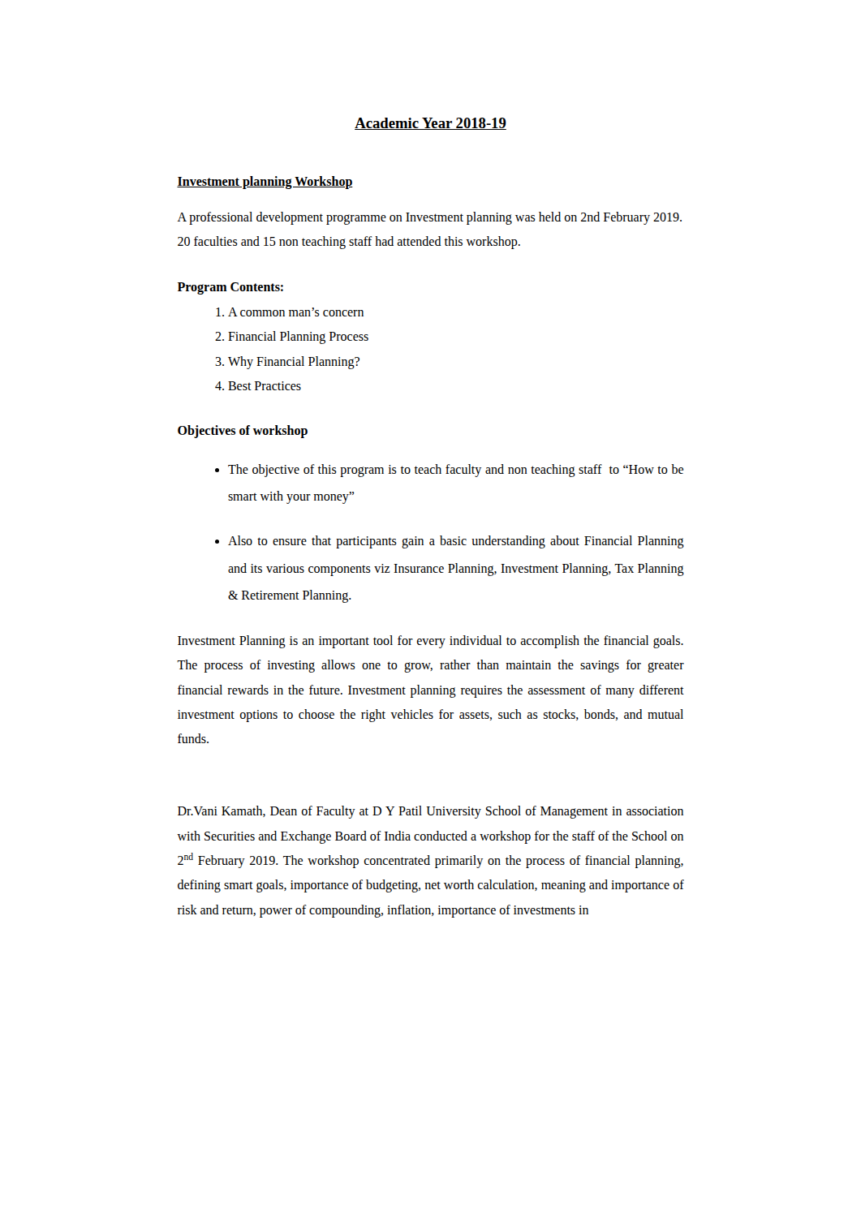Academic Year 2018-19
Investment planning Workshop
A professional development programme on Investment planning was held on 2nd February 2019.
20 faculties and 15 non teaching staff had attended this workshop.
Program Contents:
A common man’s concern
Financial Planning Process
Why Financial Planning?
Best Practices
Objectives of workshop
The objective of this program is to teach faculty and non teaching staff to “How to be smart with your money”
Also to ensure that participants gain a basic understanding about Financial Planning and its various components viz Insurance Planning, Investment Planning, Tax Planning & Retirement Planning.
Investment Planning is an important tool for every individual to accomplish the financial goals. The process of investing allows one to grow, rather than maintain the savings for greater financial rewards in the future. Investment planning requires the assessment of many different investment options to choose the right vehicles for assets, such as stocks, bonds, and mutual funds.
Dr.Vani Kamath, Dean of Faculty at D Y Patil University School of Management in association with Securities and Exchange Board of India conducted a workshop for the staff of the School on 2nd February 2019. The workshop concentrated primarily on the process of financial planning, defining smart goals, importance of budgeting, net worth calculation, meaning and importance of risk and return, power of compounding, inflation, importance of investments in